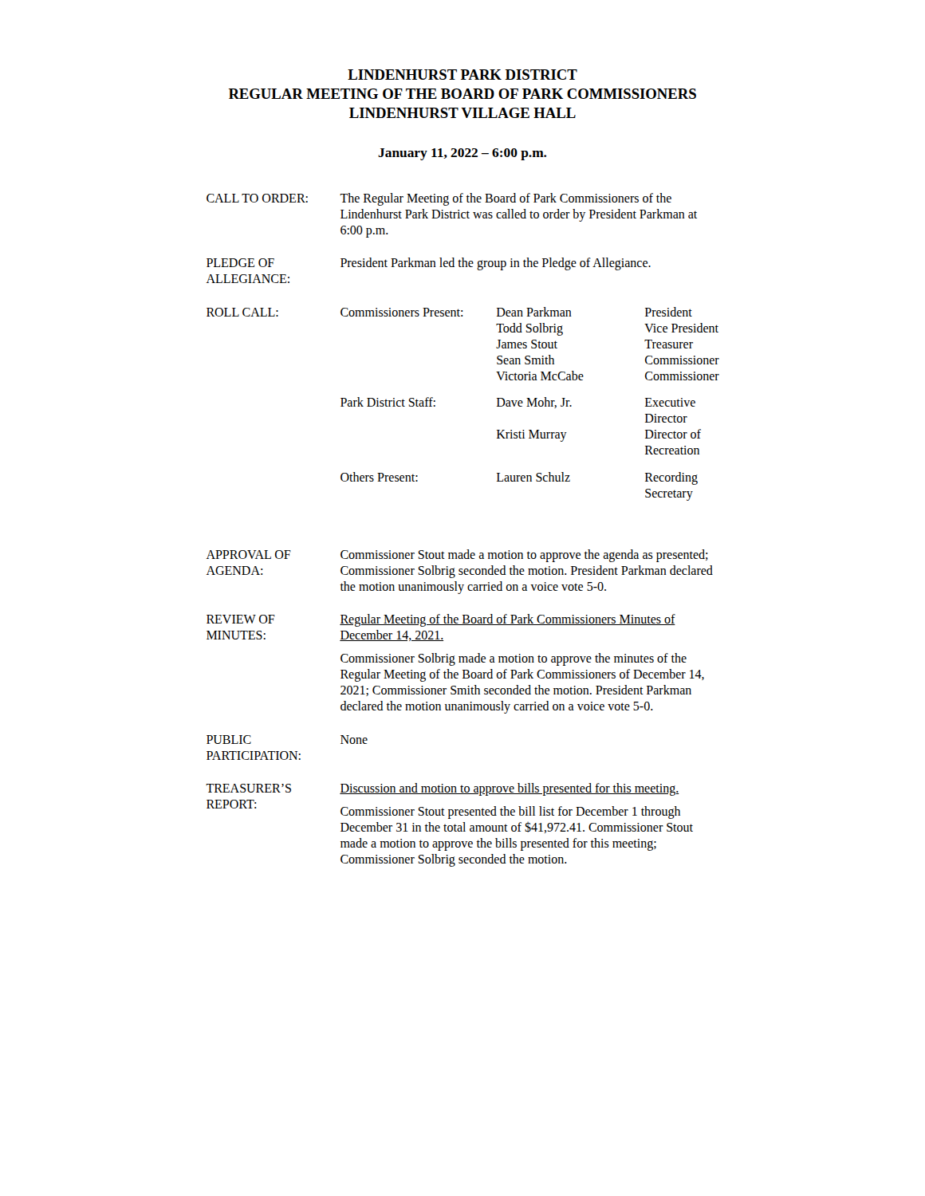LINDENHURST PARK DISTRICT REGULAR MEETING OF THE BOARD OF PARK COMMISSIONERS LINDENHURST VILLAGE HALL
January 11, 2022 – 6:00 p.m.
| Call to Order: | The Regular Meeting of the Board of Park Commissioners of the Lindenhurst Park District was called to order by President Parkman at 6:00 p.m. |
| Pledge of Allegiance: | President Parkman led the group in the Pledge of Allegiance. |
| Roll Call: | / Commissioners Present: / Dean Parkman / President / / / Todd Solbrig / Vice President / / / James Stout / Treasurer / / / Sean Smith / Commissioner / / / Victoria McCabe / Commissioner / / Park District Staff: / Dave Mohr, Jr. / Executive Director / / / Kristi Murray / Director of Recreation / / Others Present: / Lauren Schulz / Recording Secretary / |
| Approval of Agenda: | Commissioner Stout made a motion to approve the agenda as presented; Commissioner Solbrig seconded the motion. President Parkman declared the motion unanimously carried on a voice vote 5-0. |
| Review of Minutes: | Regular Meeting of the Board of Park Commissioners Minutes of December 14, 2021. Commissioner Solbrig made a motion to approve the minutes of the Regular Meeting of the Board of Park Commissioners of December 14, 2021; Commissioner Smith seconded the motion. President Parkman declared the motion unanimously carried on a voice vote 5-0. |
| Public Participation: | None |
| Treasurer’s Report: | Discussion and motion to approve bills presented for this meeting. Commissioner Stout presented the bill list for December 1 through December 31 in the total amount of $41,972.41. Commissioner Stout made a motion to approve the bills presented for this meeting; Commissioner Solbrig seconded the motion. |